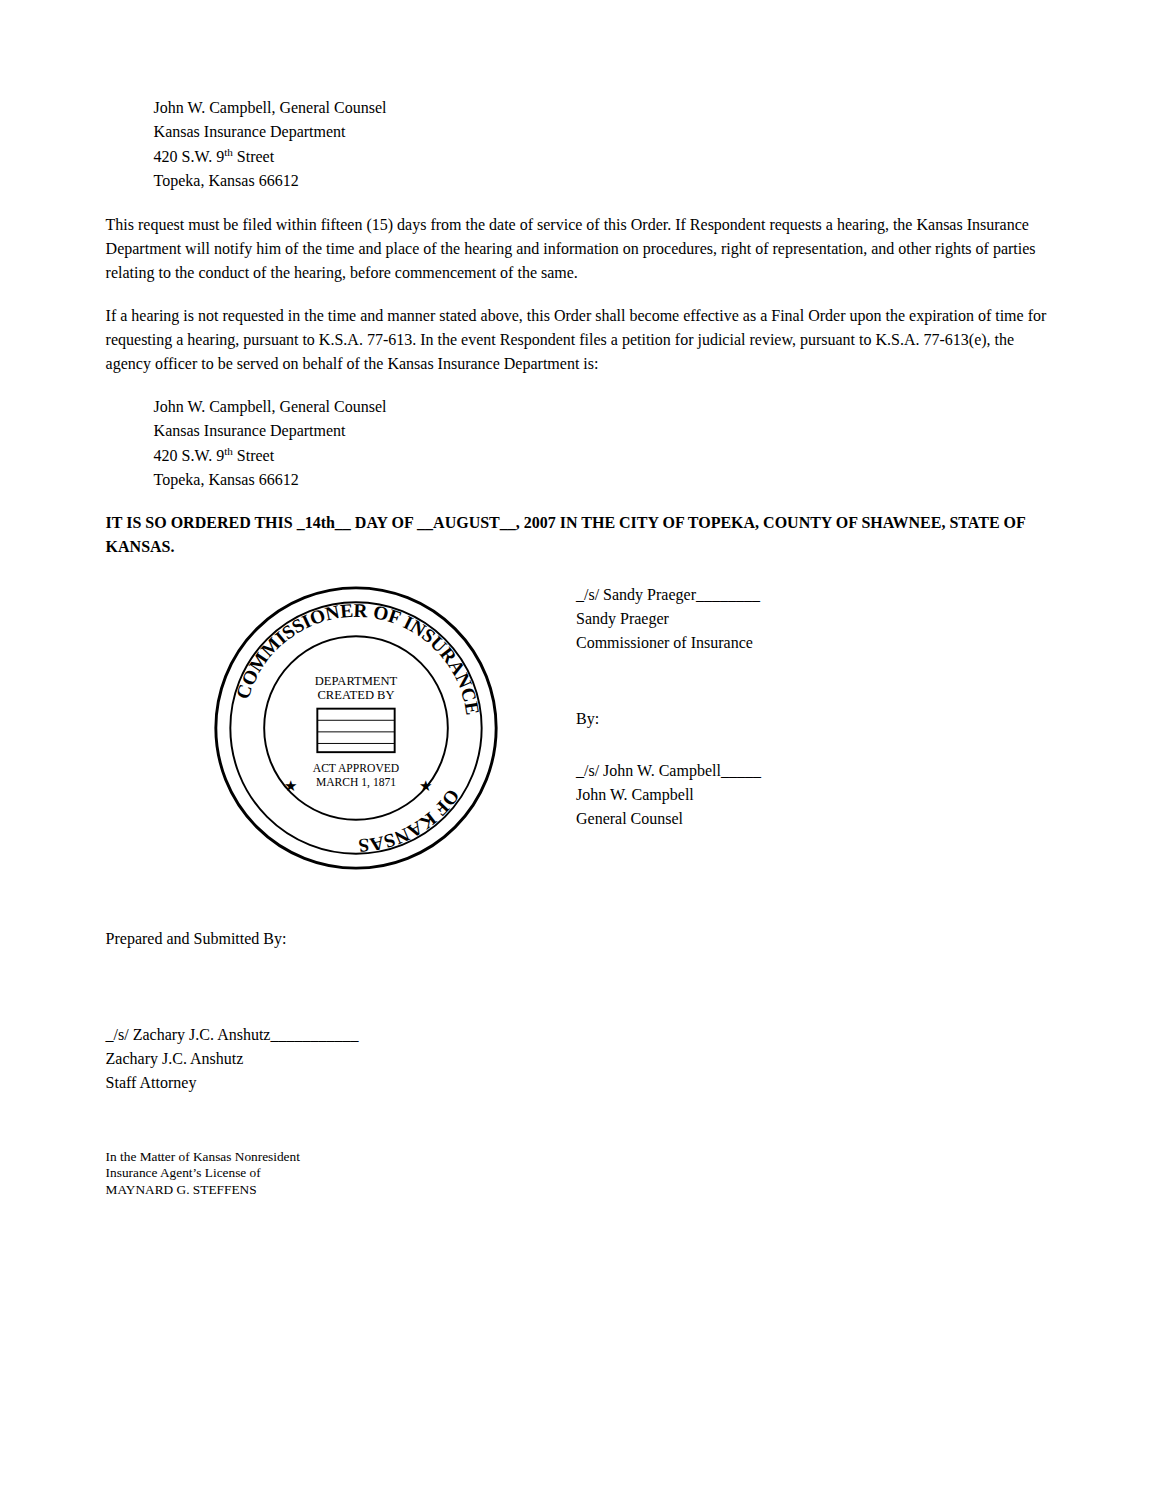John W. Campbell, General Counsel
Kansas Insurance Department
420 S.W. 9th Street
Topeka, Kansas 66612
This request must be filed within fifteen (15) days from the date of service of this Order. If Respondent requests a hearing, the Kansas Insurance Department will notify him of the time and place of the hearing and information on procedures, right of representation, and other rights of parties relating to the conduct of the hearing, before commencement of the same.
If a hearing is not requested in the time and manner stated above, this Order shall become effective as a Final Order upon the expiration of time for requesting a hearing, pursuant to K.S.A. 77-613. In the event Respondent files a petition for judicial review, pursuant to K.S.A. 77-613(e), the agency officer to be served on behalf of the Kansas Insurance Department is:
John W. Campbell, General Counsel
Kansas Insurance Department
420 S.W. 9th Street
Topeka, Kansas 66612
IT IS SO ORDERED THIS _14th__ DAY OF __AUGUST__, 2007 IN THE CITY OF TOPEKA, COUNTY OF SHAWNEE, STATE OF KANSAS.
_/s/ Sandy Praeger________
Sandy Praeger
Commissioner of Insurance
By:
_/s/ John W. Campbell_____
John W. Campbell
General Counsel
Prepared and Submitted By:
_/s/ Zachary J.C. Anshutz___________
Zachary J.C. Anshutz
Staff Attorney
In the Matter of Kansas Nonresident
Insurance Agent’s License of
MAYNARD G. STEFFENS